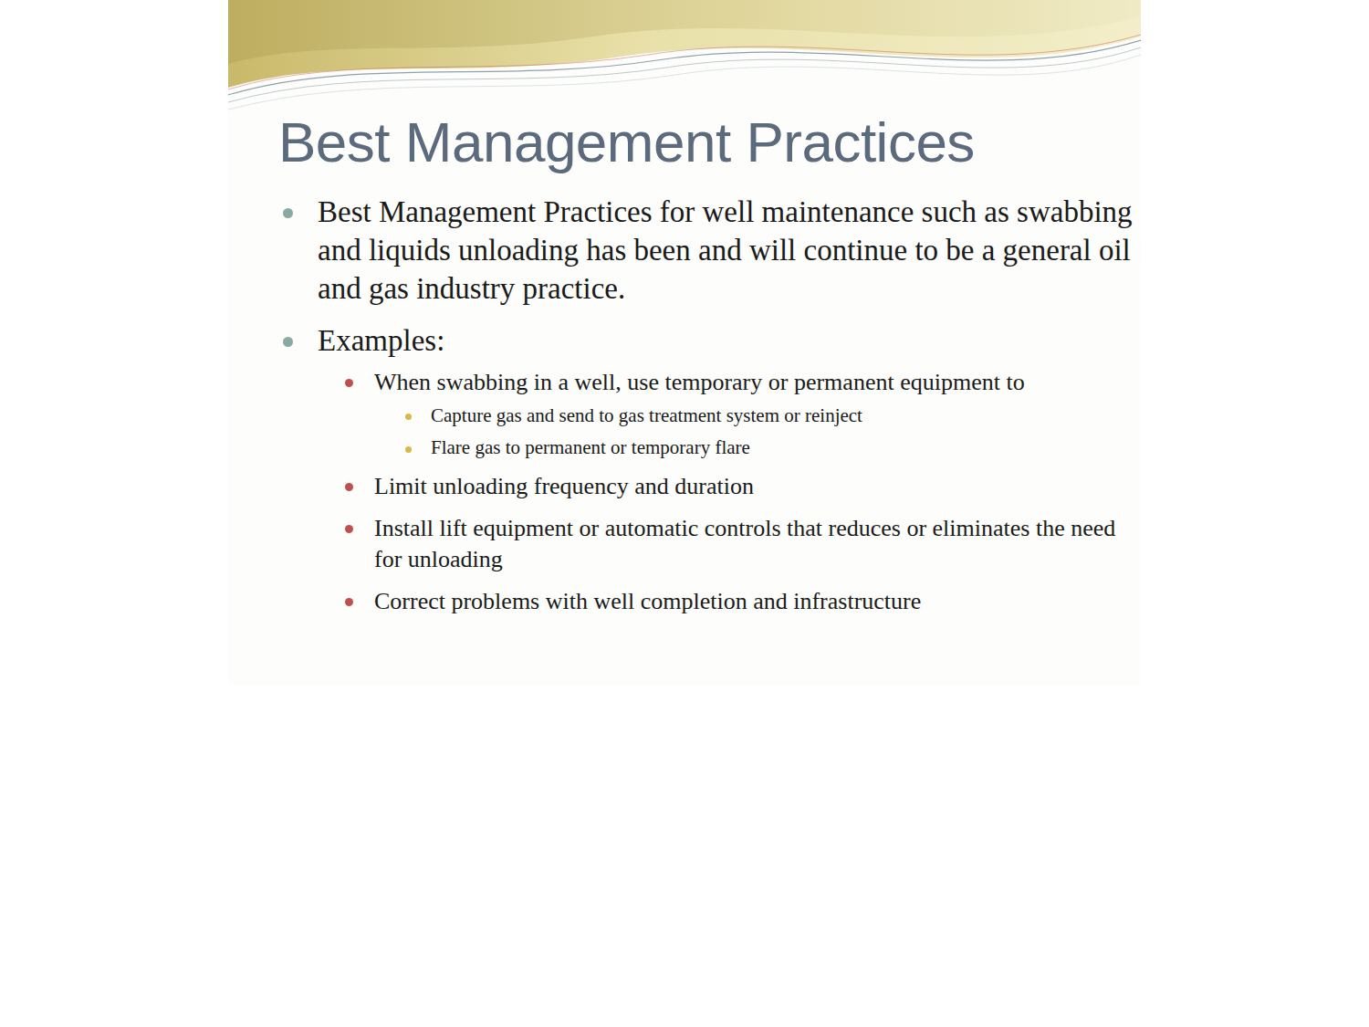Best Management Practices
Best Management Practices for well maintenance such as swabbing and liquids unloading has been and will continue to be a general oil and gas industry practice.
Examples:
When swabbing in a well, use temporary or permanent equipment to
Capture gas and send to gas treatment system or reinject
Flare gas to permanent or temporary flare
Limit unloading frequency and duration
Install lift equipment or automatic controls that reduces or eliminates the need for unloading
Correct problems with well completion and infrastructure